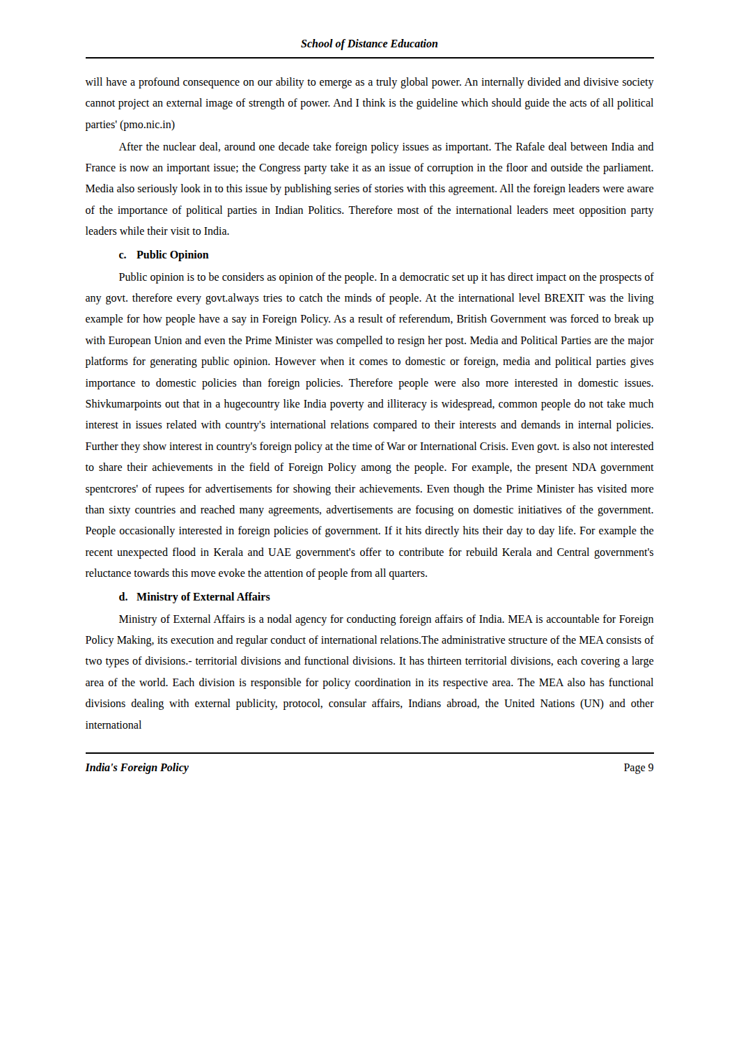School of Distance Education
will have a profound consequence on our ability to emerge as a truly global power. An internally divided and divisive society cannot project an external image of strength of power. And I think is the guideline which should guide the acts of all political parties' (pmo.nic.in)
After the nuclear deal, around one decade take foreign policy issues as important. The Rafale deal between India and France is now an important issue; the Congress party take it as an issue of corruption in the floor and outside the parliament. Media also seriously look in to this issue by publishing series of stories with this agreement. All the foreign leaders were aware of the importance of political parties in Indian Politics. Therefore most of the international leaders meet opposition party leaders while their visit to India.
c. Public Opinion
Public opinion is to be considers as opinion of the people. In a democratic set up it has direct impact on the prospects of any govt. therefore every govt.always tries to catch the minds of people. At the international level BREXIT was the living example for how people have a say in Foreign Policy. As a result of referendum, British Government was forced to break up with European Union and even the Prime Minister was compelled to resign her post. Media and Political Parties are the major platforms for generating public opinion. However when it comes to domestic or foreign, media and political parties gives importance to domestic policies than foreign policies. Therefore people were also more interested in domestic issues. Shivkumarpoints out that in a hugecountry like India poverty and illiteracy is widespread, common people do not take much interest in issues related with country's international relations compared to their interests and demands in internal policies. Further they show interest in country's foreign policy at the time of War or International Crisis. Even govt. is also not interested to share their achievements in the field of Foreign Policy among the people. For example, the present NDA government spentcrores' of rupees for advertisements for showing their achievements. Even though the Prime Minister has visited more than sixty countries and reached many agreements, advertisements are focusing on domestic initiatives of the government. People occasionally interested in foreign policies of government. If it hits directly hits their day to day life. For example the recent unexpected flood in Kerala and UAE government's offer to contribute for rebuild Kerala and Central government's reluctance towards this move evoke the attention of people from all quarters.
d. Ministry of External Affairs
Ministry of External Affairs is a nodal agency for conducting foreign affairs of India. MEA is accountable for Foreign Policy Making, its execution and regular conduct of international relations.The administrative structure of the MEA consists of two types of divisions.- territorial divisions and functional divisions. It has thirteen territorial divisions, each covering a large area of the world. Each division is responsible for policy coordination in its respective area. The MEA also has functional divisions dealing with external publicity, protocol, consular affairs, Indians abroad, the United Nations (UN) and other international
India's Foreign Policy Page 9